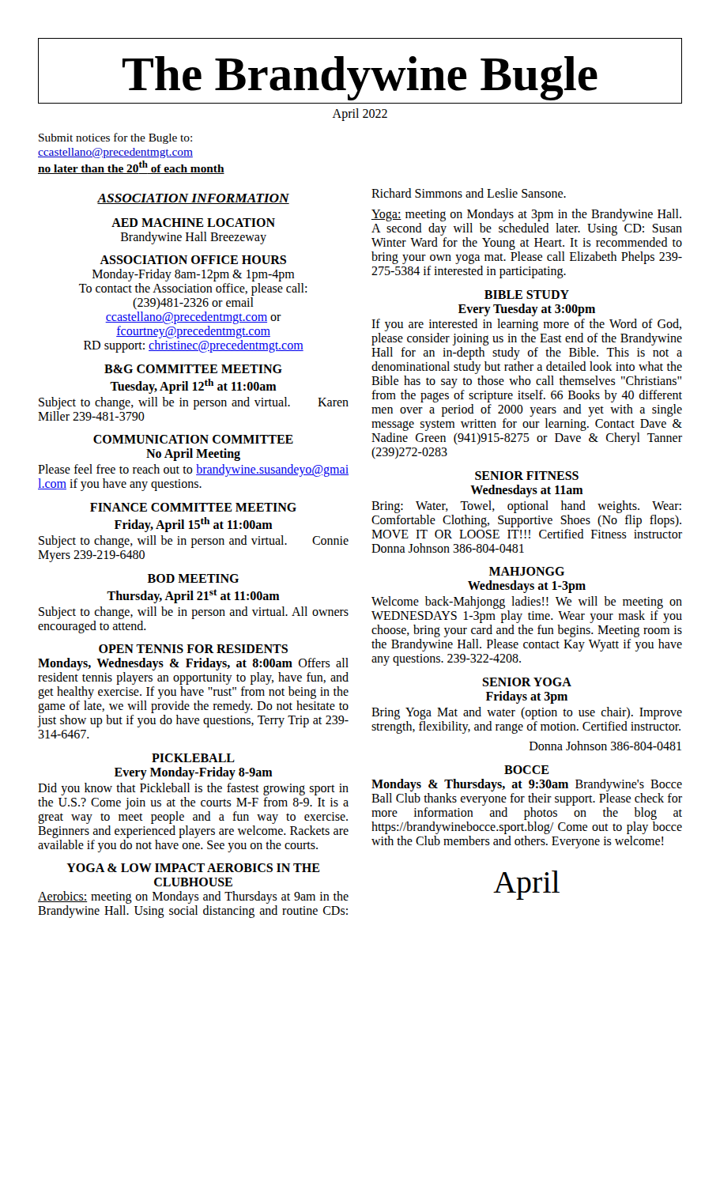The Brandywine Bugle
April 2022
Submit notices for the Bugle to:
ccastellano@precedentmgt.com
no later than the 20th of each month
ASSOCIATION INFORMATION
AED MACHINE LOCATION
Brandywine Hall Breezeway
ASSOCIATION OFFICE HOURS
Monday-Friday 8am-12pm & 1pm-4pm
To contact the Association office, please call:
(239)481-2326 or email
ccastellano@precedentmgt.com or
fcourtney@precedentmgt.com
RD support: christinec@precedentmgt.com
B&G COMMITTEE MEETING
Tuesday, April 12th at 11:00am
Subject to change, will be in person and virtual. Karen Miller 239-481-3790
COMMUNICATION COMMITTEE
No April Meeting
Please feel free to reach out to brandywine.susandeyo@gmail.com if you have any questions.
FINANCE COMMITTEE MEETING
Friday, April 15th at 11:00am
Subject to change, will be in person and virtual. Connie Myers 239-219-6480
BOD MEETING
Thursday, April 21st at 11:00am
Subject to change, will be in person and virtual. All owners encouraged to attend.
OPEN TENNIS FOR RESIDENTS
Mondays, Wednesdays & Fridays, at 8:00am Offers all resident tennis players an opportunity to play, have fun, and get healthy exercise. If you have "rust" from not being in the game of late, we will provide the remedy. Do not hesitate to just show up but if you do have questions, Terry Trip at 239-314-6467.
PICKLEBALL
Every Monday-Friday 8-9am
Did you know that Pickleball is the fastest growing sport in the U.S.? Come join us at the courts M-F from 8-9. It is a great way to meet people and a fun way to exercise. Beginners and experienced players are welcome. Rackets are available if you do not have one. See you on the courts.
YOGA & LOW IMPACT AEROBICS IN THE CLUBHOUSE
Aerobics: meeting on Mondays and Thursdays at 9am in the Brandywine Hall. Using social distancing and routine CDs: Richard Simmons and Leslie Sansone.
Yoga: meeting on Mondays at 3pm in the Brandywine Hall. A second day will be scheduled later. Using CD: Susan Winter Ward for the Young at Heart. It is recommended to bring your own yoga mat. Please call Elizabeth Phelps 239-275-5384 if interested in participating.
BIBLE STUDY
Every Tuesday at 3:00pm
If you are interested in learning more of the Word of God, please consider joining us in the East end of the Brandywine Hall for an in-depth study of the Bible. This is not a denominational study but rather a detailed look into what the Bible has to say to those who call themselves "Christians" from the pages of scripture itself. 66 Books by 40 different men over a period of 2000 years and yet with a single message system written for our learning. Contact Dave & Nadine Green (941)915-8275 or Dave & Cheryl Tanner (239)272-0283
SENIOR FITNESS
Wednesdays at 11am
Bring: Water, Towel, optional hand weights. Wear: Comfortable Clothing, Supportive Shoes (No flip flops). MOVE IT OR LOOSE IT!!! Certified Fitness instructor Donna Johnson 386-804-0481
MAHJONGG
Wednesdays at 1-3pm
Welcome back-Mahjongg ladies!! We will be meeting on WEDNESDAYS 1-3pm play time. Wear your mask if you choose, bring your card and the fun begins. Meeting room is the Brandywine Hall. Please contact Kay Wyatt if you have any questions. 239-322-4208.
SENIOR YOGA
Fridays at 3pm
Bring Yoga Mat and water (option to use chair). Improve strength, flexibility, and range of motion. Certified instructor.
Donna Johnson 386-804-0481
BOCCE
Mondays & Thursdays, at 9:30am Brandywine's Bocce Ball Club thanks everyone for their support. Please check for more information and photos on the blog at https://brandywinebocce.sport.blog/ Come out to play bocce with the Club members and others. Everyone is welcome!
April